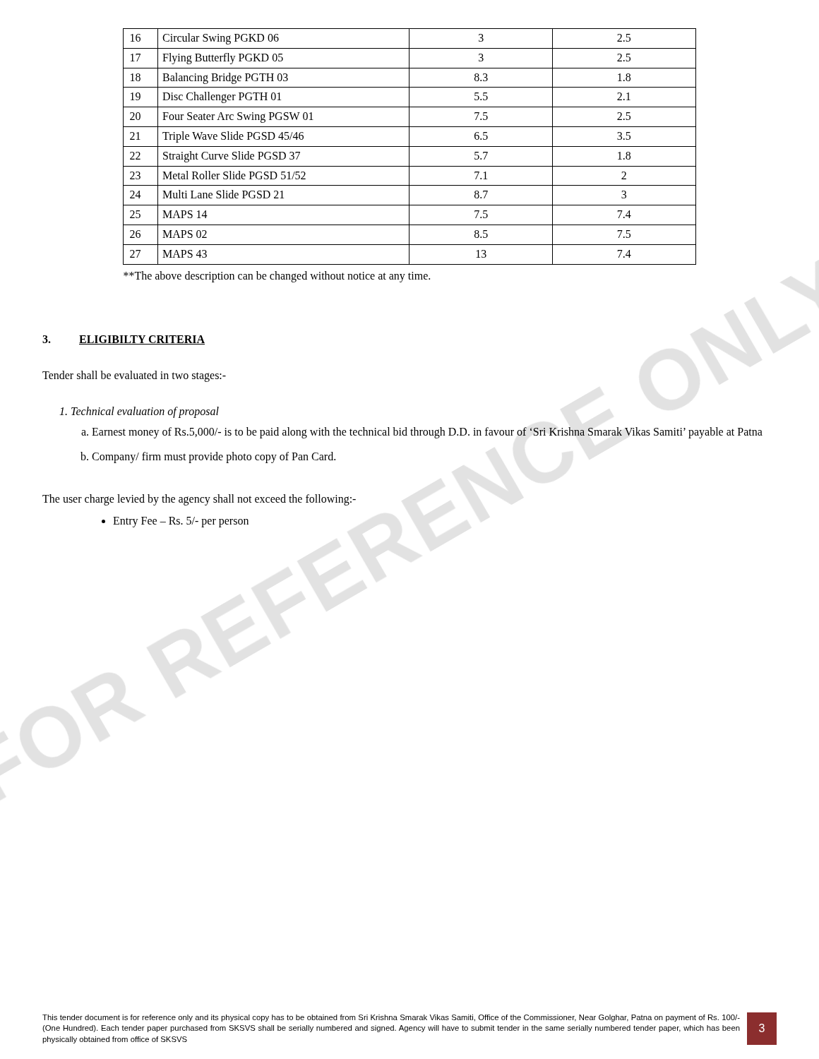FOR REFERENCE ONLY
| 16 | Circular Swing PGKD 06 | 3 | 2.5 |
| 17 | Flying Butterfly PGKD 05 | 3 | 2.5 |
| 18 | Balancing Bridge PGTH 03 | 8.3 | 1.8 |
| 19 | Disc Challenger PGTH 01 | 5.5 | 2.1 |
| 20 | Four Seater Arc Swing PGSW 01 | 7.5 | 2.5 |
| 21 | Triple Wave Slide PGSD 45/46 | 6.5 | 3.5 |
| 22 | Straight Curve Slide PGSD 37 | 5.7 | 1.8 |
| 23 | Metal Roller Slide PGSD 51/52 | 7.1 | 2 |
| 24 | Multi Lane Slide PGSD 21 | 8.7 | 3 |
| 25 | MAPS 14 | 7.5 | 7.4 |
| 26 | MAPS 02 | 8.5 | 7.5 |
| 27 | MAPS 43 | 13 | 7.4 |
**The above description can be changed without notice at any time.
3. ELIGIBILTY CRITERIA
Tender shall be evaluated in two stages:-
Technical evaluation of proposal
Earnest money of Rs.5,000/- is to be paid along with the technical bid through D.D. in favour of ‘Sri Krishna Smarak Vikas Samiti’ payable at Patna
Company/ firm must provide photo copy of Pan Card.
The user charge levied by the agency shall not exceed the following:-
Entry Fee – Rs. 5/- per person
This tender document is for reference only and its physical copy has to be obtained from Sri Krishna Smarak Vikas Samiti, Office of the Commissioner, Near Golghar, Patna on payment of Rs. 100/-(One Hundred). Each tender paper purchased from SKSVS shall be serially numbered and signed. Agency will have to submit tender in the same serially numbered tender paper, which has been physically obtained from office of SKSVS
3